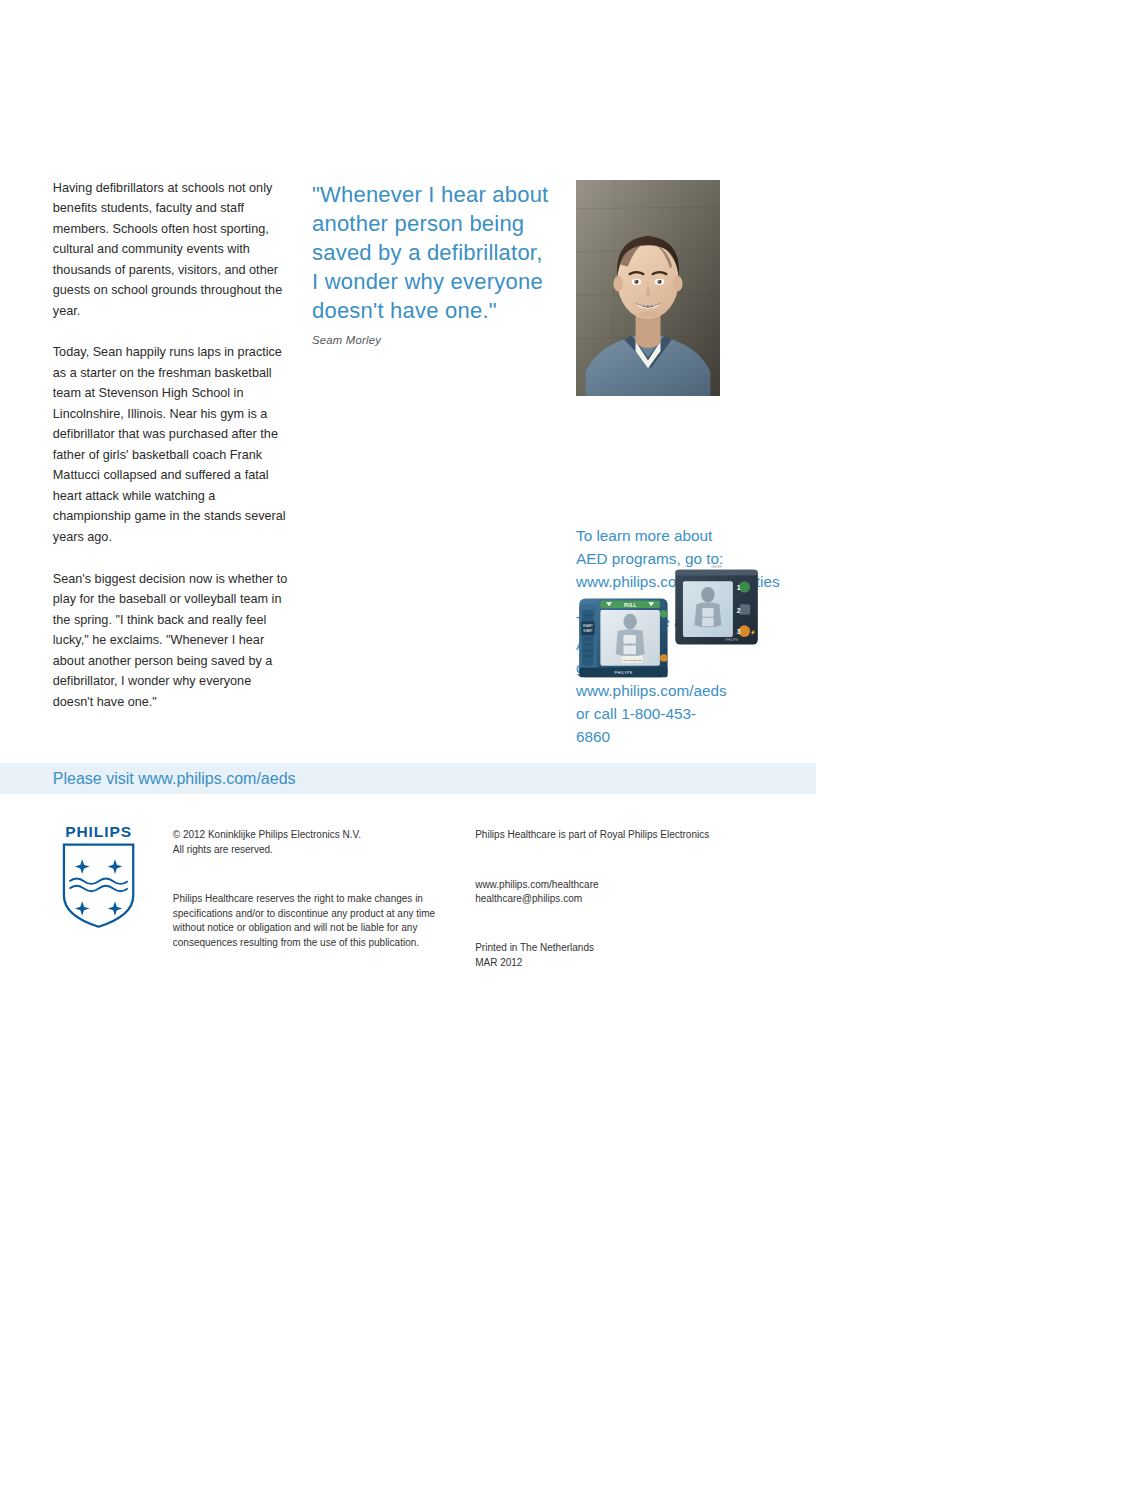Having defibrillators at schools not only benefits students, faculty and staff members. Schools often host sporting, cultural and community events with thousands of parents, visitors, and other guests on school grounds throughout the year.
Today, Sean happily runs laps in practice as a starter on the freshman basketball team at Stevenson High School in Lincolnshire, Illinois. Near his gym is a defibrillator that was purchased after the father of girls' basketball coach Frank Mattucci collapsed and suffered a fatal heart attack while watching a championship game in the stands several years ago.
Sean's biggest decision now is whether to play for the baseball or volleyball team in the spring. "I think back and really feel lucky," he exclaims. "Whenever I hear about another person being saved by a defibrillator, I wonder why everyone doesn't have one."
"Whenever I hear about another person being saved by a defibrillator, I wonder why everyone doesn't have one."
Seam Morley
To learn more about AED programs, go to: www.philips.com/communities
To learn more about AEDs,
go to: www.philips.com/aeds
or call 1-800-453-6860
ON/OFF 1 2 3 ⚡ PHILIPS PULL HEART START SN 0617 EP1 NB PHILIPS
Please visit www.philips.com/aeds
PHILIPS
© 2012 Koninklijke Philips Electronics N.V.
All rights are reserved.
Philips Healthcare reserves the right to make changes in specifications and/or to discontinue any product at any time without notice or obligation and will not be liable for any consequences resulting from the use of this publication.
Philips Healthcare is part of Royal Philips Electronics
www.philips.com/healthcare
healthcare@philips.com
Printed in The Netherlands
MAR 2012